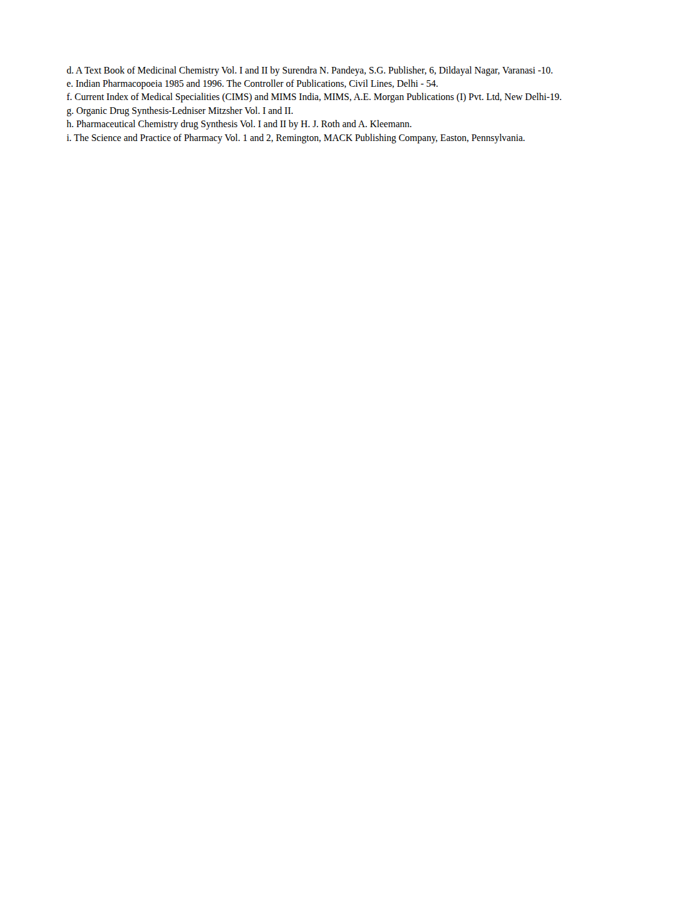d. A Text Book of Medicinal Chemistry Vol. I and II by Surendra N. Pandeya, S.G. Publisher, 6, Dildayal Nagar, Varanasi -10.
e. Indian Pharmacopoeia 1985 and 1996. The Controller of Publications, Civil Lines, Delhi - 54.
f. Current Index of Medical Specialities (CIMS) and MIMS India, MIMS, A.E. Morgan Publications (I) Pvt. Ltd, New Delhi-19.
g. Organic Drug Synthesis-Ledniser Mitzsher Vol. I and II.
h. Pharmaceutical Chemistry drug Synthesis Vol. I and II by H. J. Roth and A. Kleemann.
i. The Science and Practice of Pharmacy Vol. 1 and 2, Remington, MACK Publishing Company, Easton, Pennsylvania.